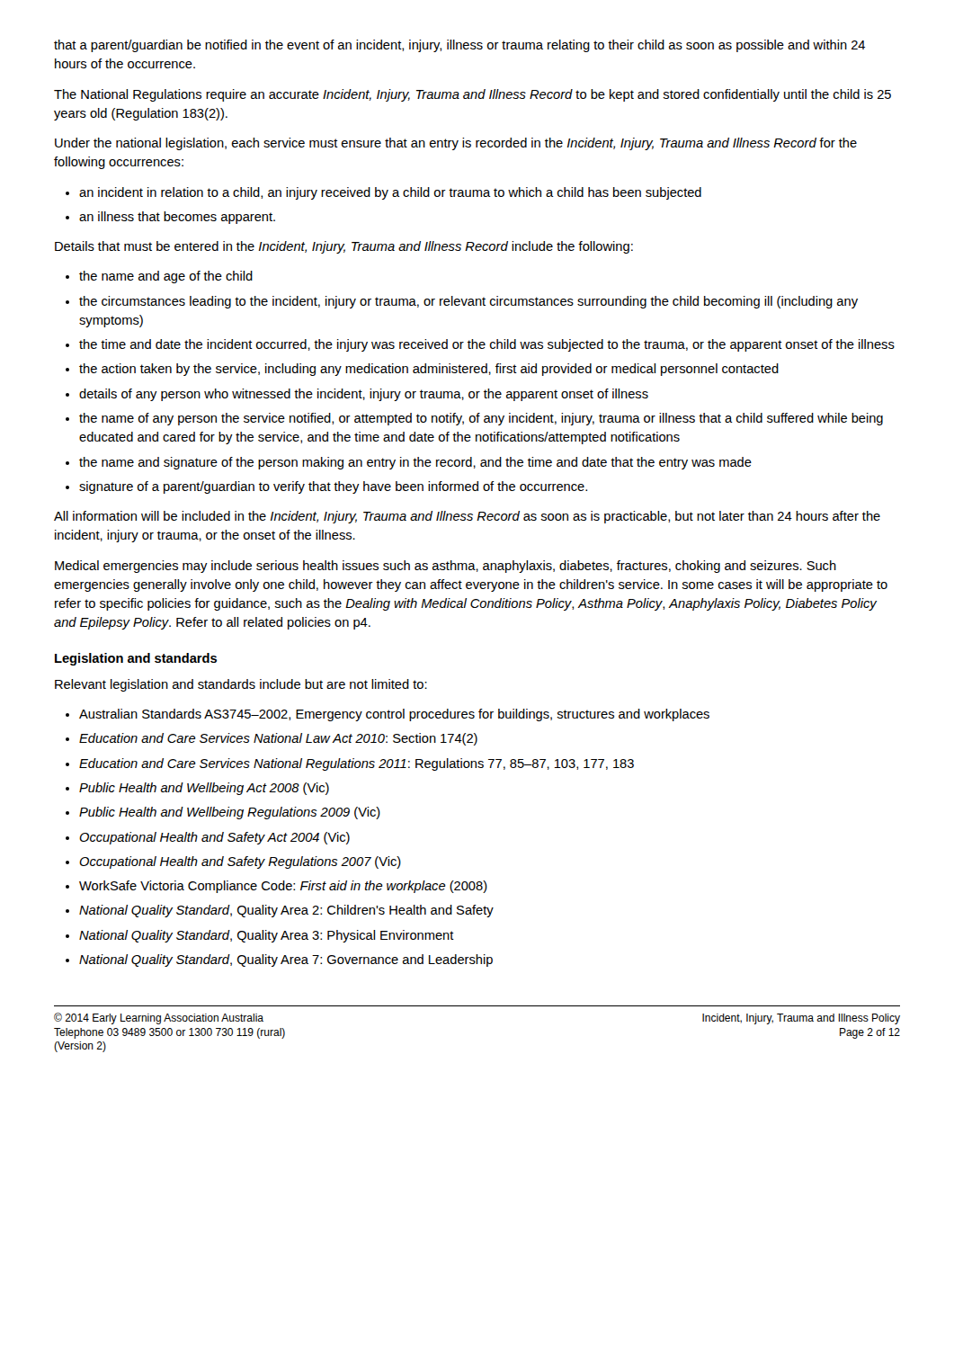that a parent/guardian be notified in the event of an incident, injury, illness or trauma relating to their child as soon as possible and within 24 hours of the occurrence.
The National Regulations require an accurate Incident, Injury, Trauma and Illness Record to be kept and stored confidentially until the child is 25 years old (Regulation 183(2)).
Under the national legislation, each service must ensure that an entry is recorded in the Incident, Injury, Trauma and Illness Record for the following occurrences:
an incident in relation to a child, an injury received by a child or trauma to which a child has been subjected
an illness that becomes apparent.
Details that must be entered in the Incident, Injury, Trauma and Illness Record include the following:
the name and age of the child
the circumstances leading to the incident, injury or trauma, or relevant circumstances surrounding the child becoming ill (including any symptoms)
the time and date the incident occurred, the injury was received or the child was subjected to the trauma, or the apparent onset of the illness
the action taken by the service, including any medication administered, first aid provided or medical personnel contacted
details of any person who witnessed the incident, injury or trauma, or the apparent onset of illness
the name of any person the service notified, or attempted to notify, of any incident, injury, trauma or illness that a child suffered while being educated and cared for by the service, and the time and date of the notifications/attempted notifications
the name and signature of the person making an entry in the record, and the time and date that the entry was made
signature of a parent/guardian to verify that they have been informed of the occurrence.
All information will be included in the Incident, Injury, Trauma and Illness Record as soon as is practicable, but not later than 24 hours after the incident, injury or trauma, or the onset of the illness.
Medical emergencies may include serious health issues such as asthma, anaphylaxis, diabetes, fractures, choking and seizures. Such emergencies generally involve only one child, however they can affect everyone in the children's service. In some cases it will be appropriate to refer to specific policies for guidance, such as the Dealing with Medical Conditions Policy, Asthma Policy, Anaphylaxis Policy, Diabetes Policy and Epilepsy Policy. Refer to all related policies on p4.
Legislation and standards
Relevant legislation and standards include but are not limited to:
Australian Standards AS3745–2002, Emergency control procedures for buildings, structures and workplaces
Education and Care Services National Law Act 2010: Section 174(2)
Education and Care Services National Regulations 2011: Regulations 77, 85–87, 103, 177, 183
Public Health and Wellbeing Act 2008 (Vic)
Public Health and Wellbeing Regulations 2009 (Vic)
Occupational Health and Safety Act 2004 (Vic)
Occupational Health and Safety Regulations 2007 (Vic)
WorkSafe Victoria Compliance Code: First aid in the workplace (2008)
National Quality Standard, Quality Area 2: Children's Health and Safety
National Quality Standard, Quality Area 3: Physical Environment
National Quality Standard, Quality Area 7: Governance and Leadership
© 2014 Early Learning Association Australia
Telephone 03 9489 3500 or 1300 730 119 (rural)
(Version 2)
Incident, Injury, Trauma and Illness Policy
Page 2 of 12